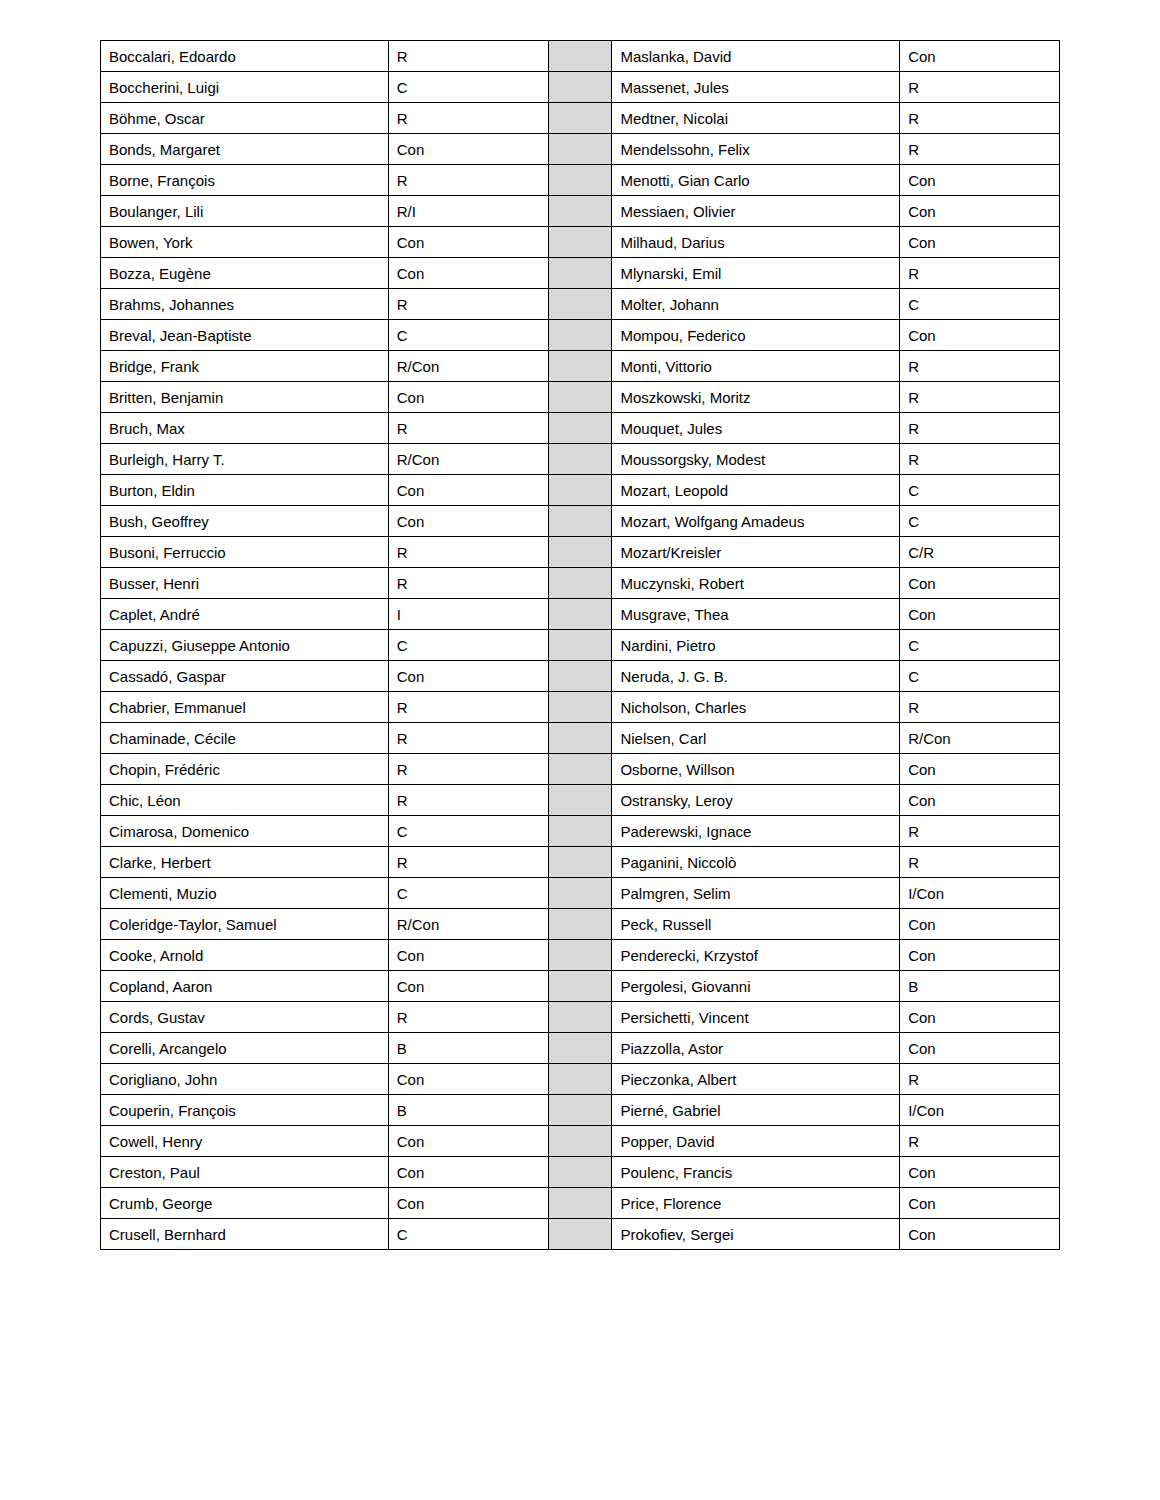| Boccalari, Edoardo | R | | Maslanka, David | Con |
| Boccherini, Luigi | C | | Massenet, Jules | R |
| Böhme, Oscar | R | | Medtner, Nicolai | R |
| Bonds, Margaret | Con | | Mendelssohn, Felix | R |
| Borne, François | R | | Menotti, Gian Carlo | Con |
| Boulanger, Lili | R/I | | Messiaen, Olivier | Con |
| Bowen, York | Con | | Milhaud, Darius | Con |
| Bozza, Eugène | Con | | Mlynarski, Emil | R |
| Brahms, Johannes | R | | Molter, Johann | C |
| Breval, Jean-Baptiste | C | | Mompou, Federico | Con |
| Bridge, Frank | R/Con | | Monti, Vittorio | R |
| Britten, Benjamin | Con | | Moszkowski, Moritz | R |
| Bruch, Max | R | | Mouquet, Jules | R |
| Burleigh, Harry T. | R/Con | | Moussorgsky, Modest | R |
| Burton, Eldin | Con | | Mozart, Leopold | C |
| Bush, Geoffrey | Con | | Mozart, Wolfgang Amadeus | C |
| Busoni, Ferruccio | R | | Mozart/Kreisler | C/R |
| Busser, Henri | R | | Muczynski, Robert | Con |
| Caplet, André | I | | Musgrave, Thea | Con |
| Capuzzi, Giuseppe Antonio | C | | Nardini, Pietro | C |
| Cassadó, Gaspar | Con | | Neruda, J. G. B. | C |
| Chabrier, Emmanuel | R | | Nicholson, Charles | R |
| Chaminade, Cécile | R | | Nielsen, Carl | R/Con |
| Chopin, Frédéric | R | | Osborne, Willson | Con |
| Chic, Léon | R | | Ostransky, Leroy | Con |
| Cimarosa, Domenico | C | | Paderewski, Ignace | R |
| Clarke, Herbert | R | | Paganini, Niccolò | R |
| Clementi, Muzio | C | | Palmgren, Selim | I/Con |
| Coleridge-Taylor, Samuel | R/Con | | Peck, Russell | Con |
| Cooke, Arnold | Con | | Penderecki, Krzystof | Con |
| Copland, Aaron | Con | | Pergolesi, Giovanni | B |
| Cords, Gustav | R | | Persichetti, Vincent | Con |
| Corelli, Arcangelo | B | | Piazzolla, Astor | Con |
| Corigliano, John | Con | | Pieczonka, Albert | R |
| Couperin, François | B | | Pierné, Gabriel | I/Con |
| Cowell, Henry | Con | | Popper, David | R |
| Creston, Paul | Con | | Poulenc, Francis | Con |
| Crumb, George | Con | | Price, Florence | Con |
| Crusell, Bernhard | C | | Prokofiev, Sergei | Con |